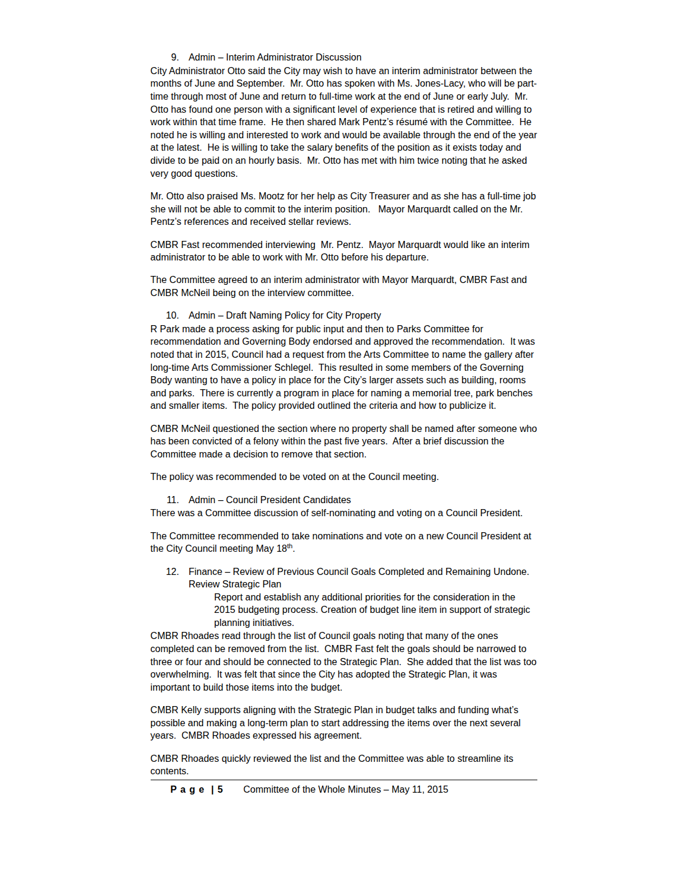Admin – Interim Administrator Discussion
City Administrator Otto said the City may wish to have an interim administrator between the months of June and September. Mr. Otto has spoken with Ms. Jones-Lacy, who will be part-time through most of June and return to full-time work at the end of June or early July. Mr. Otto has found one person with a significant level of experience that is retired and willing to work within that time frame. He then shared Mark Pentz’s résumé with the Committee. He noted he is willing and interested to work and would be available through the end of the year at the latest. He is willing to take the salary benefits of the position as it exists today and divide to be paid on an hourly basis. Mr. Otto has met with him twice noting that he asked very good questions.
Mr. Otto also praised Ms. Mootz for her help as City Treasurer and as she has a full-time job she will not be able to commit to the interim position. Mayor Marquardt called on the Mr. Pentz’s references and received stellar reviews.
CMBR Fast recommended interviewing Mr. Pentz. Mayor Marquardt would like an interim administrator to be able to work with Mr. Otto before his departure.
The Committee agreed to an interim administrator with Mayor Marquardt, CMBR Fast and CMBR McNeil being on the interview committee.
Admin – Draft Naming Policy for City Property
R Park made a process asking for public input and then to Parks Committee for recommendation and Governing Body endorsed and approved the recommendation. It was noted that in 2015, Council had a request from the Arts Committee to name the gallery after long-time Arts Commissioner Schlegel. This resulted in some members of the Governing Body wanting to have a policy in place for the City’s larger assets such as building, rooms and parks. There is currently a program in place for naming a memorial tree, park benches and smaller items. The policy provided outlined the criteria and how to publicize it.
CMBR McNeil questioned the section where no property shall be named after someone who has been convicted of a felony within the past five years. After a brief discussion the Committee made a decision to remove that section.
The policy was recommended to be voted on at the Council meeting.
Admin – Council President Candidates
There was a Committee discussion of self-nominating and voting on a Council President.
The Committee recommended to take nominations and vote on a new Council President at the City Council meeting May 18th.
Finance – Review of Previous Council Goals Completed and Remaining Undone. Review Strategic Plan
Report and establish any additional priorities for the consideration in the 2015 budgeting process. Creation of budget line item in support of strategic planning initiatives.
CMBR Rhoades read through the list of Council goals noting that many of the ones completed can be removed from the list. CMBR Fast felt the goals should be narrowed to three or four and should be connected to the Strategic Plan. She added that the list was too overwhelming. It was felt that since the City has adopted the Strategic Plan, it was important to build those items into the budget.
CMBR Kelly supports aligning with the Strategic Plan in budget talks and funding what’s possible and making a long-term plan to start addressing the items over the next several years. CMBR Rhoades expressed his agreement.
CMBR Rhoades quickly reviewed the list and the Committee was able to streamline its contents.
P a g e | 5 Committee of the Whole Minutes – May 11, 2015